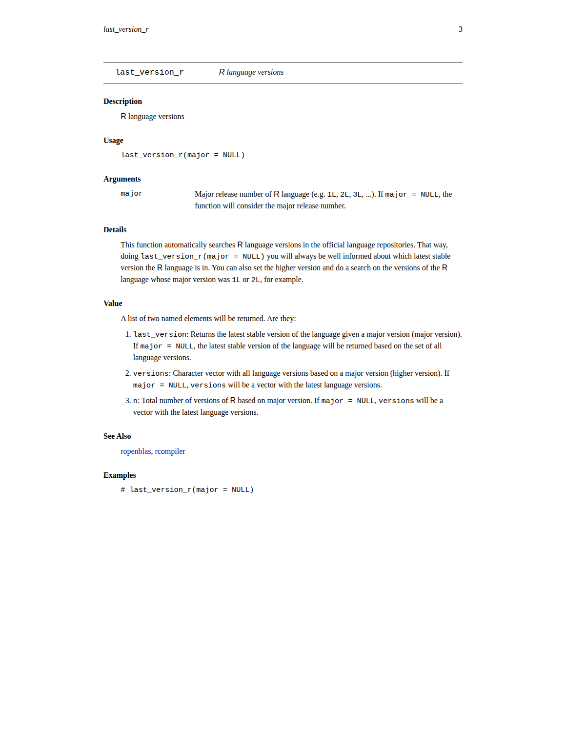last_version_r 3
last_version_r R language versions
Description
R language versions
Usage
last_version_r(major = NULL)
Arguments
major
Major release number of R language (e.g. 1L, 2L, 3L, ...). If major = NULL, the function will consider the major release number.
Details
This function automatically searches R language versions in the official language repositories. That way, doing last_version_r(major = NULL) you will always be well informed about which latest stable version the R language is in. You can also set the higher version and do a search on the versions of the R language whose major version was 1L or 2L, for example.
Value
A list of two named elements will be returned. Are they:
last_version: Returns the latest stable version of the language given a major version (major version). If major = NULL, the latest stable version of the language will be returned based on the set of all language versions.
versions: Character vector with all language versions based on a major version (higher version). If major = NULL, versions will be a vector with the latest language versions.
n: Total number of versions of R based on major version. If major = NULL, versions will be a vector with the latest language versions.
See Also
ropenblas, rcompiler
Examples
# last_version_r(major = NULL)